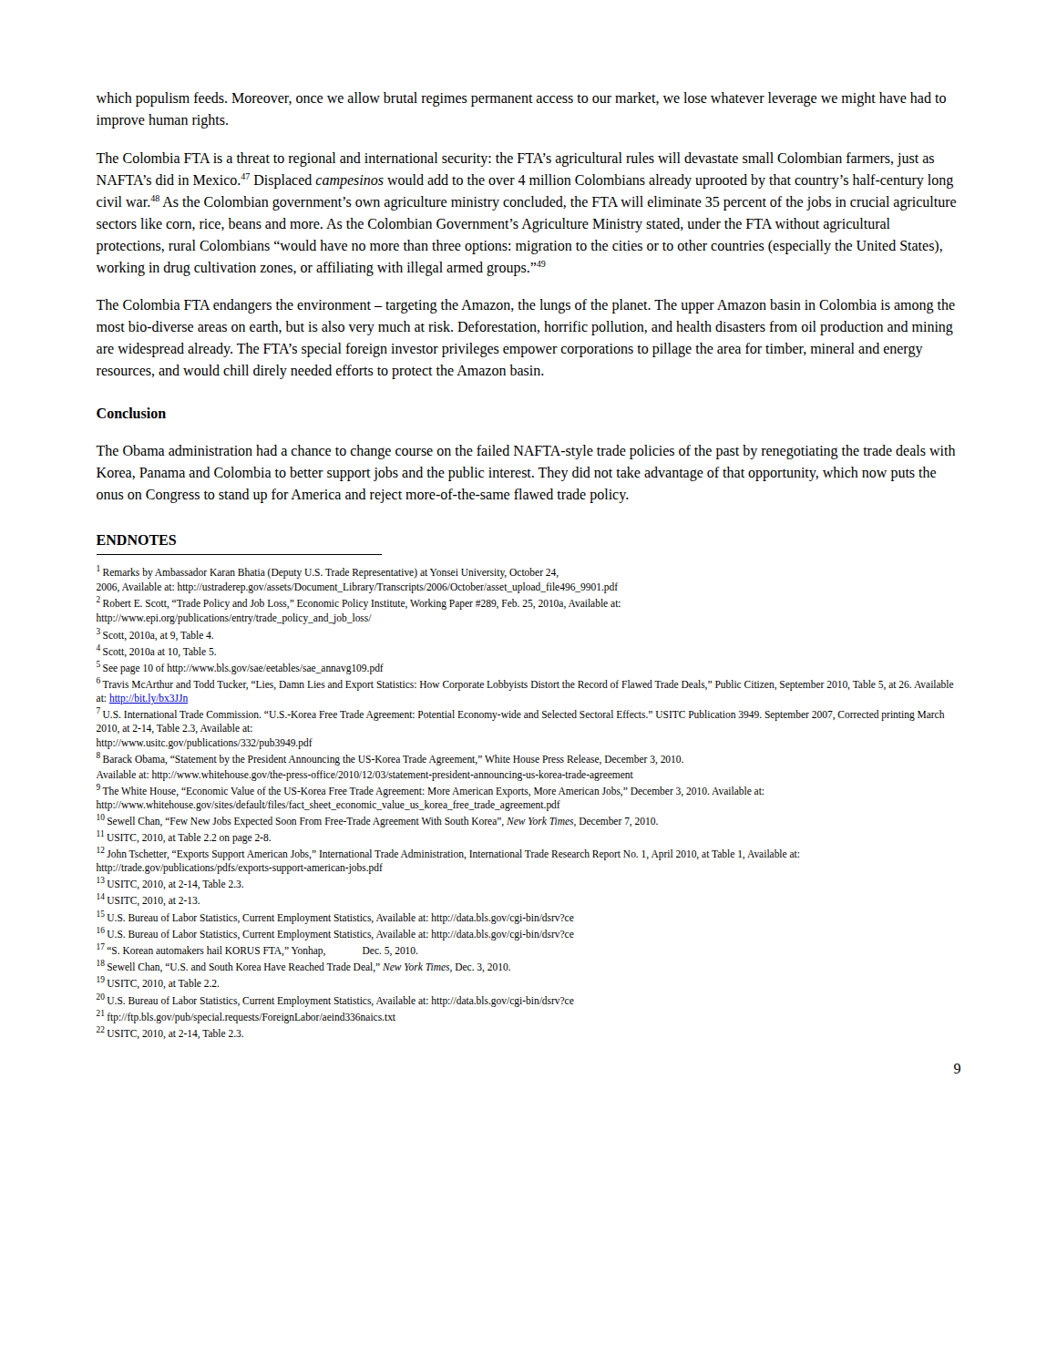which populism feeds. Moreover, once we allow brutal regimes permanent access to our market, we lose whatever leverage we might have had to improve human rights.
The Colombia FTA is a threat to regional and international security: the FTA’s agricultural rules will devastate small Colombian farmers, just as NAFTA’s did in Mexico.47 Displaced campesinos would add to the over 4 million Colombians already uprooted by that country’s half-century long civil war.48 As the Colombian government’s own agriculture ministry concluded, the FTA will eliminate 35 percent of the jobs in crucial agriculture sectors like corn, rice, beans and more. As the Colombian Government’s Agriculture Ministry stated, under the FTA without agricultural protections, rural Colombians “would have no more than three options: migration to the cities or to other countries (especially the United States), working in drug cultivation zones, or affiliating with illegal armed groups.”49
The Colombia FTA endangers the environment – targeting the Amazon, the lungs of the planet. The upper Amazon basin in Colombia is among the most bio-diverse areas on earth, but is also very much at risk. Deforestation, horrific pollution, and health disasters from oil production and mining are widespread already. The FTA’s special foreign investor privileges empower corporations to pillage the area for timber, mineral and energy resources, and would chill direly needed efforts to protect the Amazon basin.
Conclusion
The Obama administration had a chance to change course on the failed NAFTA-style trade policies of the past by renegotiating the trade deals with Korea, Panama and Colombia to better support jobs and the public interest. They did not take advantage of that opportunity, which now puts the onus on Congress to stand up for America and reject more-of-the-same flawed trade policy.
ENDNOTES
1 Remarks by Ambassador Karan Bhatia (Deputy U.S. Trade Representative) at Yonsei University, October 24,
2006, Available at: http://ustraderep.gov/assets/Document_Library/Transcripts/2006/October/asset_upload_file496_9901.pdf
2 Robert E. Scott, “Trade Policy and Job Loss,” Economic Policy Institute, Working Paper #289, Feb. 25, 2010a, Available at:
http://www.epi.org/publications/entry/trade_policy_and_job_loss/
3 Scott, 2010a, at 9, Table 4.
4 Scott, 2010a at 10, Table 5.
5 See page 10 of http://www.bls.gov/sae/eetables/sae_annavg109.pdf
6 Travis McArthur and Todd Tucker, “Lies, Damn Lies and Export Statistics: How Corporate Lobbyists Distort the Record of Flawed Trade Deals,” Public Citizen, September 2010, Table 5, at 26. Available at: http://bit.ly/bx3JJn
7 U.S. International Trade Commission. “U.S.-Korea Free Trade Agreement: Potential Economy-wide and Selected Sectoral Effects.” USITC Publication 3949. September 2007, Corrected printing March 2010, at 2-14, Table 2.3, Available at:
http://www.usitc.gov/publications/332/pub3949.pdf
8 Barack Obama, “Statement by the President Announcing the US-Korea Trade Agreement,” White House Press Release, December 3, 2010.
Available at: http://www.whitehouse.gov/the-press-office/2010/12/03/statement-president-announcing-us-korea-trade-agreement
9 The White House, “Economic Value of the US-Korea Free Trade Agreement: More American Exports, More American Jobs,” December 3, 2010. Available at: http://www.whitehouse.gov/sites/default/files/fact_sheet_economic_value_us_korea_free_trade_agreement.pdf
10 Sewell Chan, “Few New Jobs Expected Soon From Free-Trade Agreement With South Korea”, New York Times, December 7, 2010.
11 USITC, 2010, at Table 2.2 on page 2-8.
12 John Tschetter, “Exports Support American Jobs,” International Trade Administration, International Trade Research Report No. 1, April 2010, at Table 1, Available at: http://trade.gov/publications/pdfs/exports-support-american-jobs.pdf
13 USITC, 2010, at 2-14, Table 2.3.
14 USITC, 2010, at 2-13.
15 U.S. Bureau of Labor Statistics, Current Employment Statistics, Available at: http://data.bls.gov/cgi-bin/dsrv?ce
16 U.S. Bureau of Labor Statistics, Current Employment Statistics, Available at: http://data.bls.gov/cgi-bin/dsrv?ce
17“S. Korean automakers hail KORUS FTA,” Yonhap, Dec. 5, 2010.
18 Sewell Chan, “U.S. and South Korea Have Reached Trade Deal,” New York Times, Dec. 3, 2010.
19 USITC, 2010, at Table 2.2.
20 U.S. Bureau of Labor Statistics, Current Employment Statistics, Available at: http://data.bls.gov/cgi-bin/dsrv?ce
21ftp://ftp.bls.gov/pub/special.requests/ForeignLabor/aeind336naics.txt
22 USITC, 2010, at 2-14, Table 2.3.
9